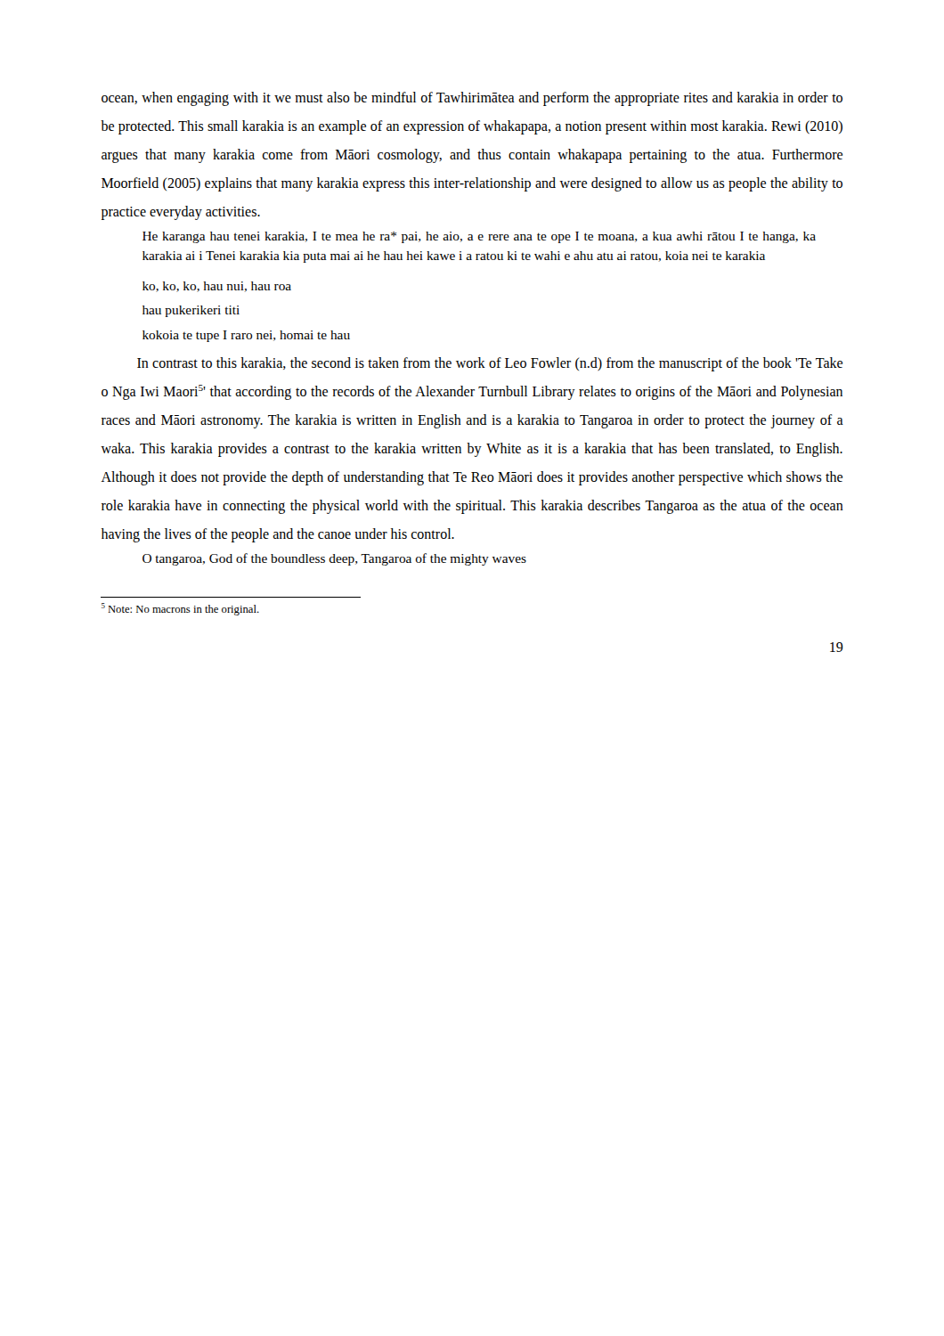ocean, when engaging with it we must also be mindful of Tawhirimātea and perform the appropriate rites and karakia in order to be protected. This small karakia is an example of an expression of whakapapa, a notion present within most karakia. Rewi (2010) argues that many karakia come from Māori cosmology, and thus contain whakapapa pertaining to the atua. Furthermore Moorfield (2005) explains that many karakia express this inter-relationship and were designed to allow us as people the ability to practice everyday activities.
He karanga hau tenei karakia, I te mea he ra* pai, he aio, a e rere ana te ope I te moana, a kua awhi rātou I te hanga, ka karakia ai i Tenei karakia kia puta mai ai he hau hei kawe i a ratou ki te wahi e ahu atu ai ratou, koia nei te karakia
ko, ko, ko, hau nui, hau roa
hau pukerikeri titi
kokoia te tupe I raro nei, homai te hau
In contrast to this karakia, the second is taken from the work of Leo Fowler (n.d) from the manuscript of the book 'Te Take o Nga Iwi Maori5' that according to the records of the Alexander Turnbull Library relates to origins of the Māori and Polynesian races and Māori astronomy. The karakia is written in English and is a karakia to Tangaroa in order to protect the journey of a waka. This karakia provides a contrast to the karakia written by White as it is a karakia that has been translated, to English. Although it does not provide the depth of understanding that Te Reo Māori does it provides another perspective which shows the role karakia have in connecting the physical world with the spiritual. This karakia describes Tangaroa as the atua of the ocean having the lives of the people and the canoe under his control.
O tangaroa, God of the boundless deep, Tangaroa of the mighty waves
5 Note: No macrons in the original.
19